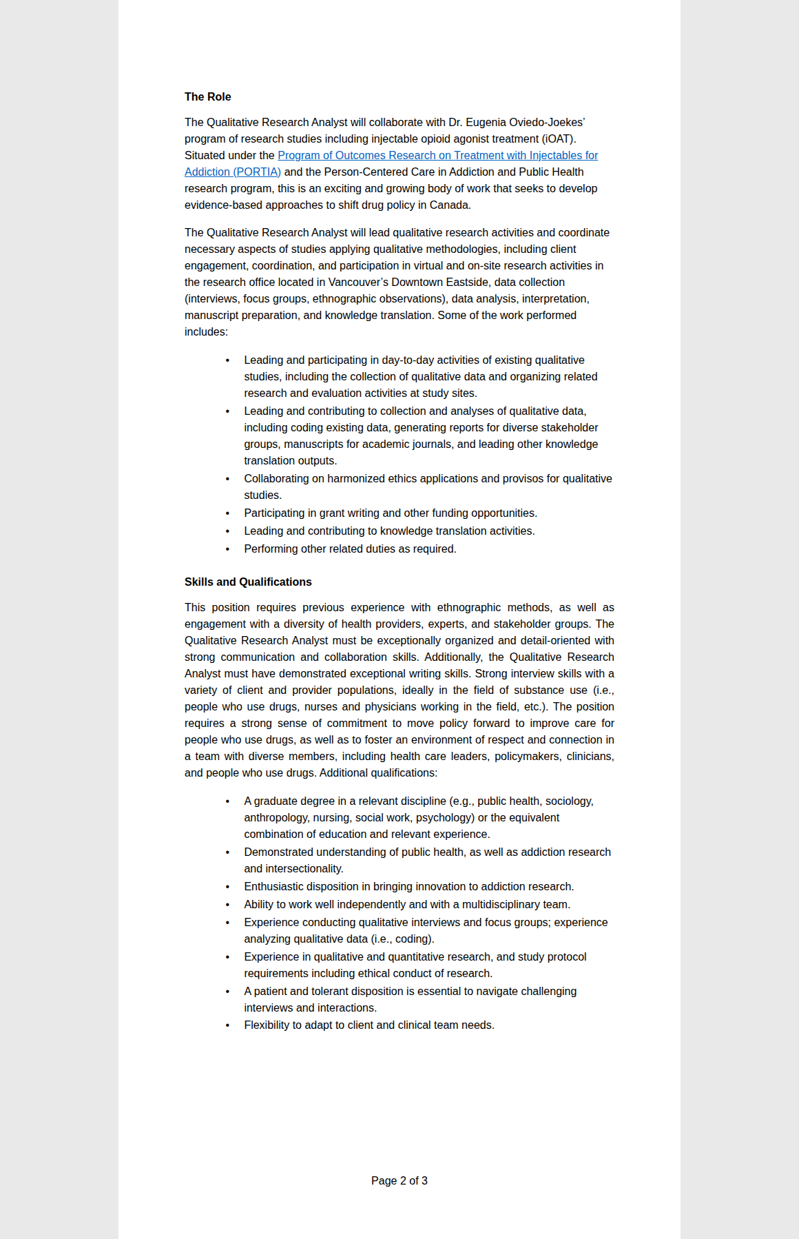The Role
The Qualitative Research Analyst will collaborate with Dr. Eugenia Oviedo-Joekes’ program of research studies including injectable opioid agonist treatment (iOAT). Situated under the Program of Outcomes Research on Treatment with Injectables for Addiction (PORTIA) and the Person-Centered Care in Addiction and Public Health research program, this is an exciting and growing body of work that seeks to develop evidence-based approaches to shift drug policy in Canada.
The Qualitative Research Analyst will lead qualitative research activities and coordinate necessary aspects of studies applying qualitative methodologies, including client engagement, coordination, and participation in virtual and on-site research activities in the research office located in Vancouver’s Downtown Eastside, data collection (interviews, focus groups, ethnographic observations), data analysis, interpretation, manuscript preparation, and knowledge translation. Some of the work performed includes:
Leading and participating in day-to-day activities of existing qualitative studies, including the collection of qualitative data and organizing related research and evaluation activities at study sites.
Leading and contributing to collection and analyses of qualitative data, including coding existing data, generating reports for diverse stakeholder groups, manuscripts for academic journals, and leading other knowledge translation outputs.
Collaborating on harmonized ethics applications and provisos for qualitative studies.
Participating in grant writing and other funding opportunities.
Leading and contributing to knowledge translation activities.
Performing other related duties as required.
Skills and Qualifications
This position requires previous experience with ethnographic methods, as well as engagement with a diversity of health providers, experts, and stakeholder groups. The Qualitative Research Analyst must be exceptionally organized and detail-oriented with strong communication and collaboration skills. Additionally, the Qualitative Research Analyst must have demonstrated exceptional writing skills. Strong interview skills with a variety of client and provider populations, ideally in the field of substance use (i.e., people who use drugs, nurses and physicians working in the field, etc.). The position requires a strong sense of commitment to move policy forward to improve care for people who use drugs, as well as to foster an environment of respect and connection in a team with diverse members, including health care leaders, policymakers, clinicians, and people who use drugs. Additional qualifications:
A graduate degree in a relevant discipline (e.g., public health, sociology, anthropology, nursing, social work, psychology) or the equivalent combination of education and relevant experience.
Demonstrated understanding of public health, as well as addiction research and intersectionality.
Enthusiastic disposition in bringing innovation to addiction research.
Ability to work well independently and with a multidisciplinary team.
Experience conducting qualitative interviews and focus groups; experience analyzing qualitative data (i.e., coding).
Experience in qualitative and quantitative research, and study protocol requirements including ethical conduct of research.
A patient and tolerant disposition is essential to navigate challenging interviews and interactions.
Flexibility to adapt to client and clinical team needs.
Page 2 of 3